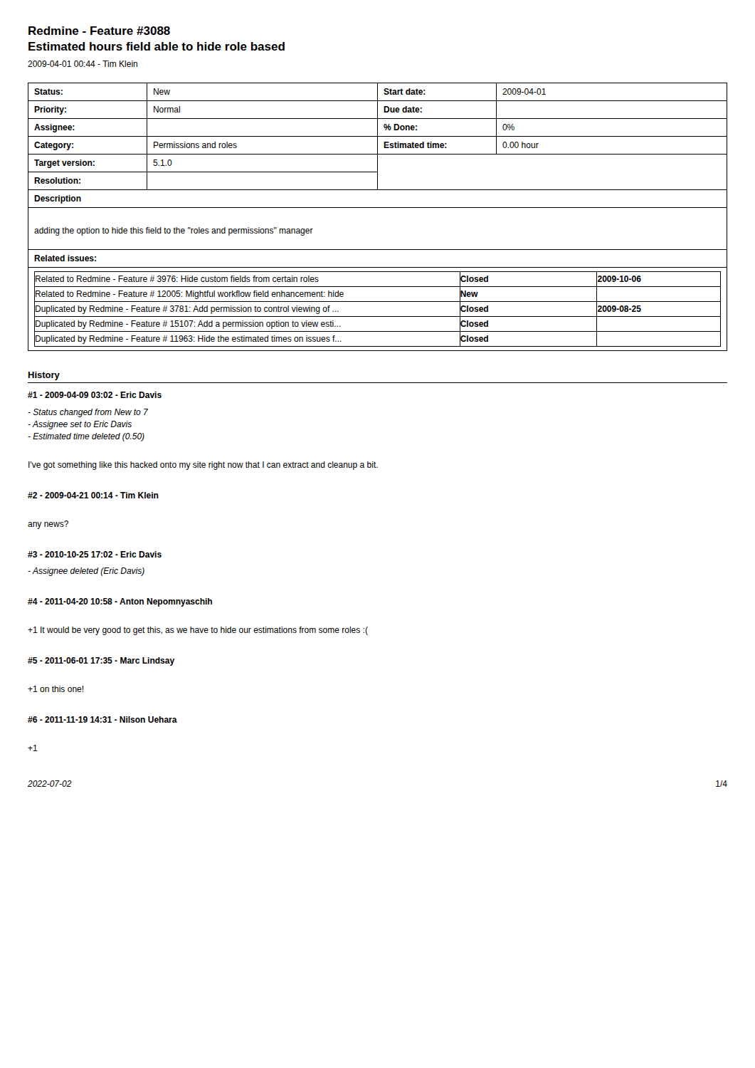Redmine - Feature #3088 Estimated hours field able to hide role based
2009-04-01 00:44 - Tim Klein
| Status: | New | Start date: | 2009-04-01 |
| Priority: | Normal | Due date: | |
| Assignee: | | % Done: | 0% |
| Category: | Permissions and roles | Estimated time: | 0.00 hour |
| Target version: | 5.1.0 | |
| Resolution: | |
| Description |
| adding the option to hide this field to the "roles and permissions" manager |
| Related issues: |
| / Related to Redmine - Feature # 3976: Hide custom fields from certain roles / Closed / 2009-10-06 / / Related to Redmine - Feature # 12005: Mightful workflow field enhancement: hide / New / / / Duplicated by Redmine - Feature # 3781: Add permission to control viewing of ... / Closed / 2009-08-25 / / Duplicated by Redmine - Feature # 15107: Add a permission option to view esti... / Closed / / / Duplicated by Redmine - Feature # 11963: Hide the estimated times on issues f... / Closed / / |
History
#1 - 2009-04-09 03:02 - Eric Davis
- Status changed from New to 7
- Assignee set to Eric Davis
- Estimated time deleted (0.50)
I've got something like this hacked onto my site right now that I can extract and cleanup a bit.
#2 - 2009-04-21 00:14 - Tim Klein
any news?
#3 - 2010-10-25 17:02 - Eric Davis
- Assignee deleted (Eric Davis)
#4 - 2011-04-20 10:58 - Anton Nepomnyaschih
+1 It would be very good to get this, as we have to hide our estimations from some roles :(
#5 - 2011-06-01 17:35 - Marc Lindsay
+1 on this one!
#6 - 2011-11-19 14:31 - Nilson Uehara
+1
2022-07-02 1/4